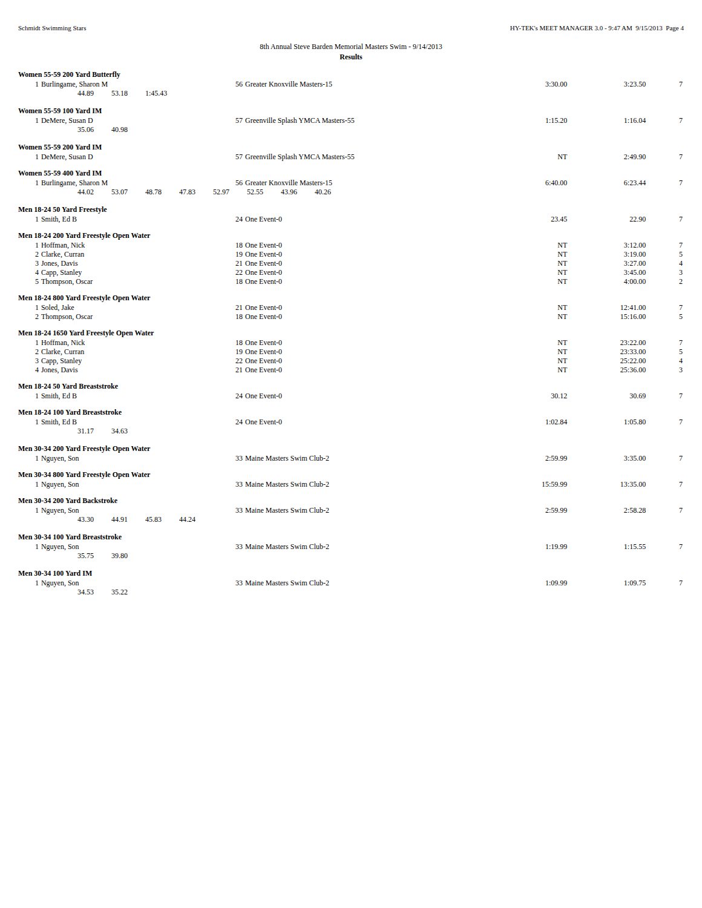Schmidt Swimming Stars
HY-TEK's MEET MANAGER 3.0 - 9:47 AM 9/15/2013 Page 4
8th Annual Steve Barden Memorial Masters Swim - 9/14/2013
Results
Women 55-59 200 Yard Butterfly
| 1 | Burlingame, Sharon M | 56 | Greater Knoxville Masters-15 | 3:30.00 | 3:23.50 | 7 |
| | 44.89 53.18 1:45.43 |
Women 55-59 100 Yard IM
| 1 | DeMere, Susan D | 57 | Greenville Splash YMCA Masters-55 | 1:15.20 | 1:16.04 | 7 |
| | 35.06 40.98 |
Women 55-59 200 Yard IM
| 1 | DeMere, Susan D | 57 | Greenville Splash YMCA Masters-55 | NT | 2:49.90 | 7 |
Women 55-59 400 Yard IM
| 1 | Burlingame, Sharon M | 56 | Greater Knoxville Masters-15 | 6:40.00 | 6:23.44 | 7 |
| | 44.02 53.07 48.78 47.83 52.97 52.55 43.96 40.26 |
Men 18-24 50 Yard Freestyle
| 1 | Smith, Ed B | 24 | One Event-0 | 23.45 | 22.90 | 7 |
Men 18-24 200 Yard Freestyle Open Water
| 1 | Hoffman, Nick | 18 | One Event-0 | NT | 3:12.00 | 7 |
| 2 | Clarke, Curran | 19 | One Event-0 | NT | 3:19.00 | 5 |
| 3 | Jones, Davis | 21 | One Event-0 | NT | 3:27.00 | 4 |
| 4 | Capp, Stanley | 22 | One Event-0 | NT | 3:45.00 | 3 |
| 5 | Thompson, Oscar | 18 | One Event-0 | NT | 4:00.00 | 2 |
Men 18-24 800 Yard Freestyle Open Water
| 1 | Soled, Jake | 21 | One Event-0 | NT | 12:41.00 | 7 |
| 2 | Thompson, Oscar | 18 | One Event-0 | NT | 15:16.00 | 5 |
Men 18-24 1650 Yard Freestyle Open Water
| 1 | Hoffman, Nick | 18 | One Event-0 | NT | 23:22.00 | 7 |
| 2 | Clarke, Curran | 19 | One Event-0 | NT | 23:33.00 | 5 |
| 3 | Capp, Stanley | 22 | One Event-0 | NT | 25:22.00 | 4 |
| 4 | Jones, Davis | 21 | One Event-0 | NT | 25:36.00 | 3 |
Men 18-24 50 Yard Breaststroke
| 1 | Smith, Ed B | 24 | One Event-0 | 30.12 | 30.69 | 7 |
Men 18-24 100 Yard Breaststroke
| 1 | Smith, Ed B | 24 | One Event-0 | 1:02.84 | 1:05.80 | 7 |
| | 31.17 34.63 |
Men 30-34 200 Yard Freestyle Open Water
| 1 | Nguyen, Son | 33 | Maine Masters Swim Club-2 | 2:59.99 | 3:35.00 | 7 |
Men 30-34 800 Yard Freestyle Open Water
| 1 | Nguyen, Son | 33 | Maine Masters Swim Club-2 | 15:59.99 | 13:35.00 | 7 |
Men 30-34 200 Yard Backstroke
| 1 | Nguyen, Son | 33 | Maine Masters Swim Club-2 | 2:59.99 | 2:58.28 | 7 |
| | 43.30 44.91 45.83 44.24 |
Men 30-34 100 Yard Breaststroke
| 1 | Nguyen, Son | 33 | Maine Masters Swim Club-2 | 1:19.99 | 1:15.55 | 7 |
| | 35.75 39.80 |
Men 30-34 100 Yard IM
| 1 | Nguyen, Son | 33 | Maine Masters Swim Club-2 | 1:09.99 | 1:09.75 | 7 |
| | 34.53 35.22 |